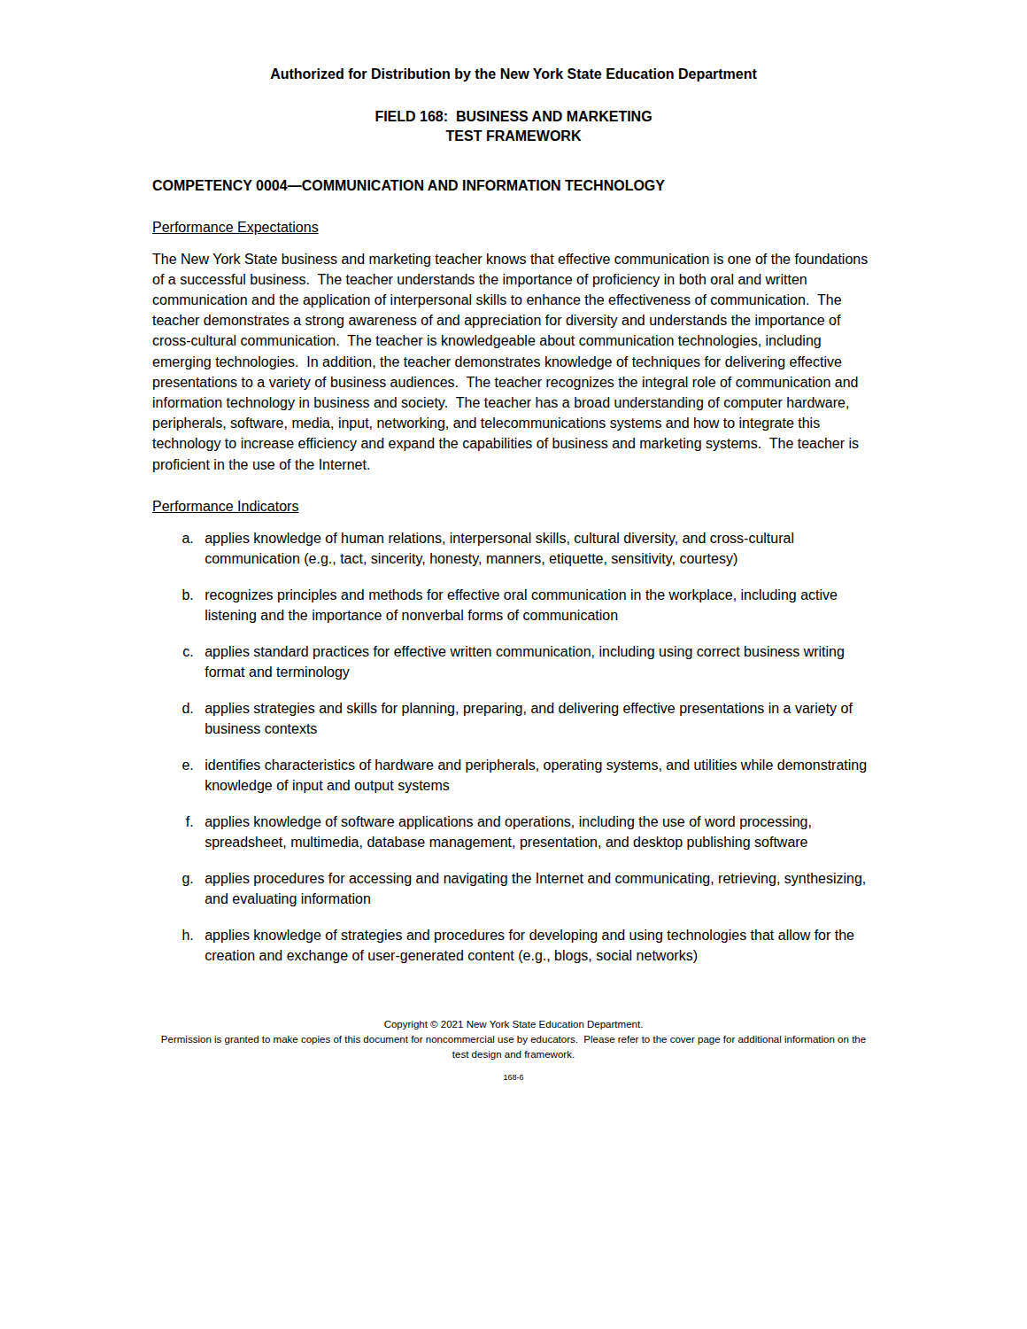Authorized for Distribution by the New York State Education Department
FIELD 168: BUSINESS AND MARKETING
TEST FRAMEWORK
COMPETENCY 0004—COMMUNICATION AND INFORMATION TECHNOLOGY
Performance Expectations
The New York State business and marketing teacher knows that effective communication is one of the foundations of a successful business. The teacher understands the importance of proficiency in both oral and written communication and the application of interpersonal skills to enhance the effectiveness of communication. The teacher demonstrates a strong awareness of and appreciation for diversity and understands the importance of cross-cultural communication. The teacher is knowledgeable about communication technologies, including emerging technologies. In addition, the teacher demonstrates knowledge of techniques for delivering effective presentations to a variety of business audiences. The teacher recognizes the integral role of communication and information technology in business and society. The teacher has a broad understanding of computer hardware, peripherals, software, media, input, networking, and telecommunications systems and how to integrate this technology to increase efficiency and expand the capabilities of business and marketing systems. The teacher is proficient in the use of the Internet.
Performance Indicators
applies knowledge of human relations, interpersonal skills, cultural diversity, and cross-cultural communication (e.g., tact, sincerity, honesty, manners, etiquette, sensitivity, courtesy)
recognizes principles and methods for effective oral communication in the workplace, including active listening and the importance of nonverbal forms of communication
applies standard practices for effective written communication, including using correct business writing format and terminology
applies strategies and skills for planning, preparing, and delivering effective presentations in a variety of business contexts
identifies characteristics of hardware and peripherals, operating systems, and utilities while demonstrating knowledge of input and output systems
applies knowledge of software applications and operations, including the use of word processing, spreadsheet, multimedia, database management, presentation, and desktop publishing software
applies procedures for accessing and navigating the Internet and communicating, retrieving, synthesizing, and evaluating information
applies knowledge of strategies and procedures for developing and using technologies that allow for the creation and exchange of user-generated content (e.g., blogs, social networks)
Copyright © 2021 New York State Education Department.
Permission is granted to make copies of this document for noncommercial use by educators. Please refer to the cover page for additional information on the test design and framework.
168-6